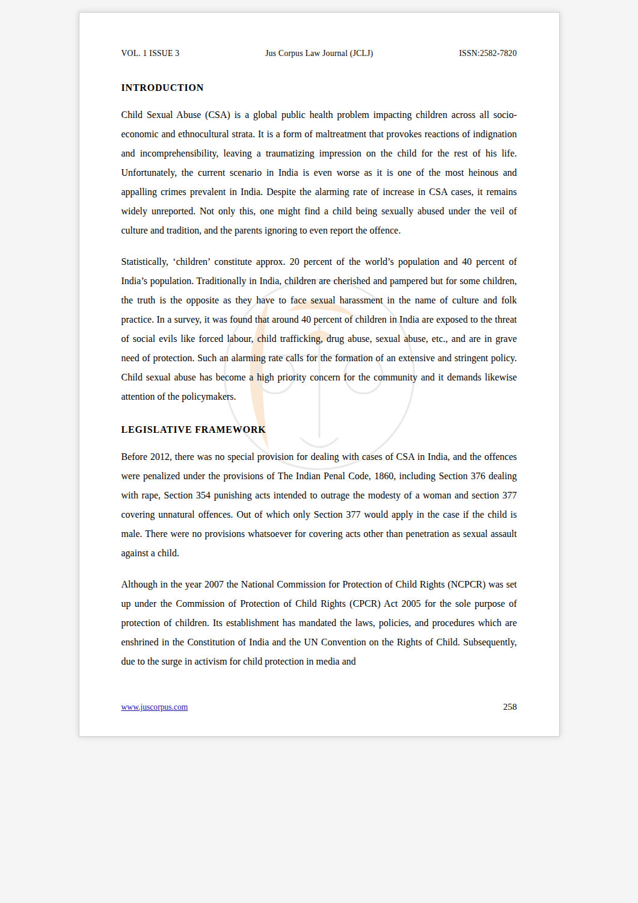VOL. 1 ISSUE 3 Jus Corpus Law Journal (JCLJ) ISSN:2582-7820
Introduction
Child Sexual Abuse (CSA) is a global public health problem impacting children across all socio-economic and ethnocultural strata. It is a form of maltreatment that provokes reactions of indignation and incomprehensibility, leaving a traumatizing impression on the child for the rest of his life. Unfortunately, the current scenario in India is even worse as it is one of the most heinous and appalling crimes prevalent in India. Despite the alarming rate of increase in CSA cases, it remains widely unreported. Not only this, one might find a child being sexually abused under the veil of culture and tradition, and the parents ignoring to even report the offence.
Statistically, ‘children’ constitute approx. 20 percent of the world’s population and 40 percent of India’s population. Traditionally in India, children are cherished and pampered but for some children, the truth is the opposite as they have to face sexual harassment in the name of culture and folk practice. In a survey, it was found that around 40 percent of children in India are exposed to the threat of social evils like forced labour, child trafficking, drug abuse, sexual abuse, etc., and are in grave need of protection. Such an alarming rate calls for the formation of an extensive and stringent policy. Child sexual abuse has become a high priority concern for the community and it demands likewise attention of the policymakers.
Legislative Framework
Before 2012, there was no special provision for dealing with cases of CSA in India, and the offences were penalized under the provisions of The Indian Penal Code, 1860, including Section 376 dealing with rape, Section 354 punishing acts intended to outrage the modesty of a woman and section 377 covering unnatural offences. Out of which only Section 377 would apply in the case if the child is male. There were no provisions whatsoever for covering acts other than penetration as sexual assault against a child.
Although in the year 2007 the National Commission for Protection of Child Rights (NCPCR) was set up under the Commission of Protection of Child Rights (CPCR) Act 2005 for the sole purpose of protection of children. Its establishment has mandated the laws, policies, and procedures which are enshrined in the Constitution of India and the UN Convention on the Rights of Child. Subsequently, due to the surge in activism for child protection in media and
www.juscorpus.com 258